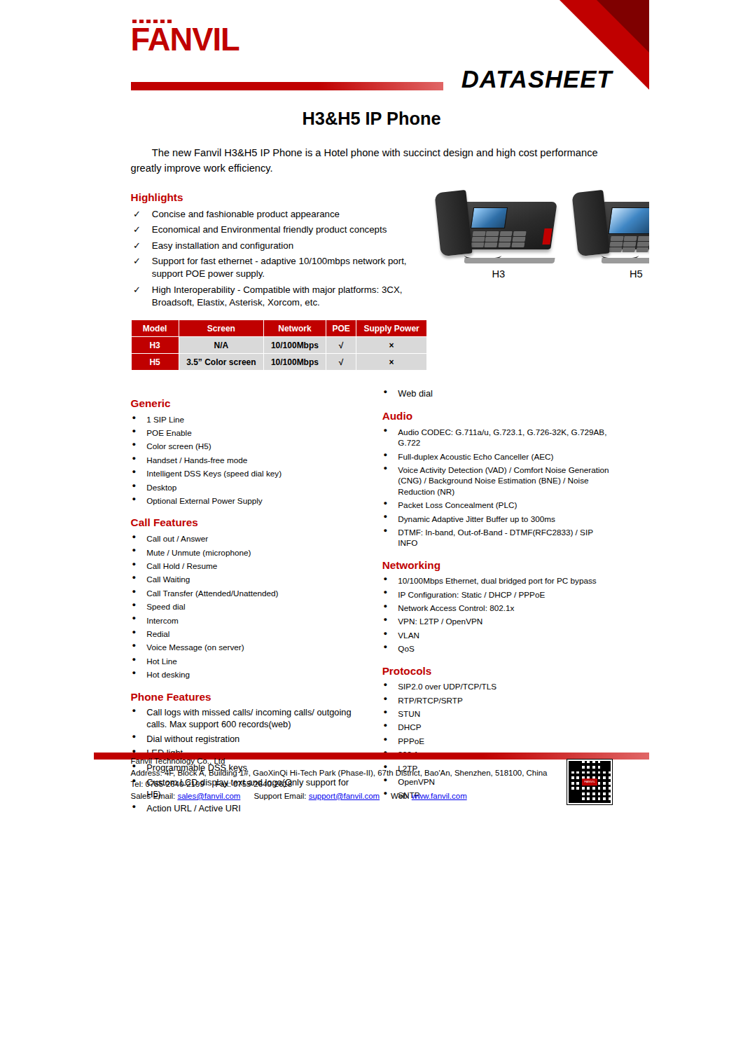FANVIL
DATASHEET
H3&H5 IP Phone
The new Fanvil H3&H5 IP Phone is a Hotel phone with succinct design and high cost performance greatly improve work efficiency.
Highlights
Concise and fashionable product appearance
Economical and Environmental friendly product concepts
Easy installation and configuration
Support for fast ethernet - adaptive 10/100mbps network port, support POE power supply.
High Interoperability - Compatible with major platforms: 3CX, Broadsoft, Elastix, Asterisk, Xorcom, etc.
| Model | Screen | Network | POE | Supply Power |
| --- | --- | --- | --- | --- |
| H3 | N/A | 10/100Mbps | √ | × |
| H5 | 3.5” Color screen | 10/100Mbps | √ | × |
H3
H5
Generic
1 SIP Line
POE Enable
Color screen (H5)
Handset / Hands-free mode
Intelligent DSS Keys (speed dial key)
Desktop
Optional External Power Supply
Call Features
Call out / Answer
Mute / Unmute (microphone)
Call Hold / Resume
Call Waiting
Call Transfer (Attended/Unattended)
Speed dial
Intercom
Redial
Voice Message (on server)
Hot Line
Hot desking
Phone Features
Call logs with missed calls/ incoming calls/ outgoing calls. Max support 600 records(web)
Dial without registration
LED light
Programmable DSS keys
Custom LCD display text and logo(Only support for H5)
Action URL / Active URI
Web dial
Audio
Audio CODEC: G.711a/u, G.723.1, G.726-32K, G.729AB, G.722
Full-duplex Acoustic Echo Canceller (AEC)
Voice Activity Detection (VAD) / Comfort Noise Generation (CNG) / Background Noise Estimation (BNE) / Noise Reduction (NR)
Packet Loss Concealment (PLC)
Dynamic Adaptive Jitter Buffer up to 300ms
DTMF: In-band, Out-of-Band - DTMF(RFC2833) / SIP INFO
Networking
10/100Mbps Ethernet, dual bridged port for PC bypass
IP Configuration: Static / DHCP / PPPoE
Network Access Control: 802.1x
VPN: L2TP / OpenVPN
VLAN
QoS
Protocols
SIP2.0 over UDP/TCP/TLS
RTP/RTCP/SRTP
STUN
DHCP
PPPoE
802.1x
L2TP
OpenVPN
SNTP
Fanvil Technology Co., Ltd
Address: 4F, Block A, Building 1#, GaoXinQi Hi-Tech Park (Phase-II), 67th District, Bao'An, Shenzhen, 518100, China
Tel: 0755-2640-2199 Fax: 0755-2640-2618
Sales Email: sales@fanvil.com Support Email: support@fanvil.com Web: www.fanvil.com